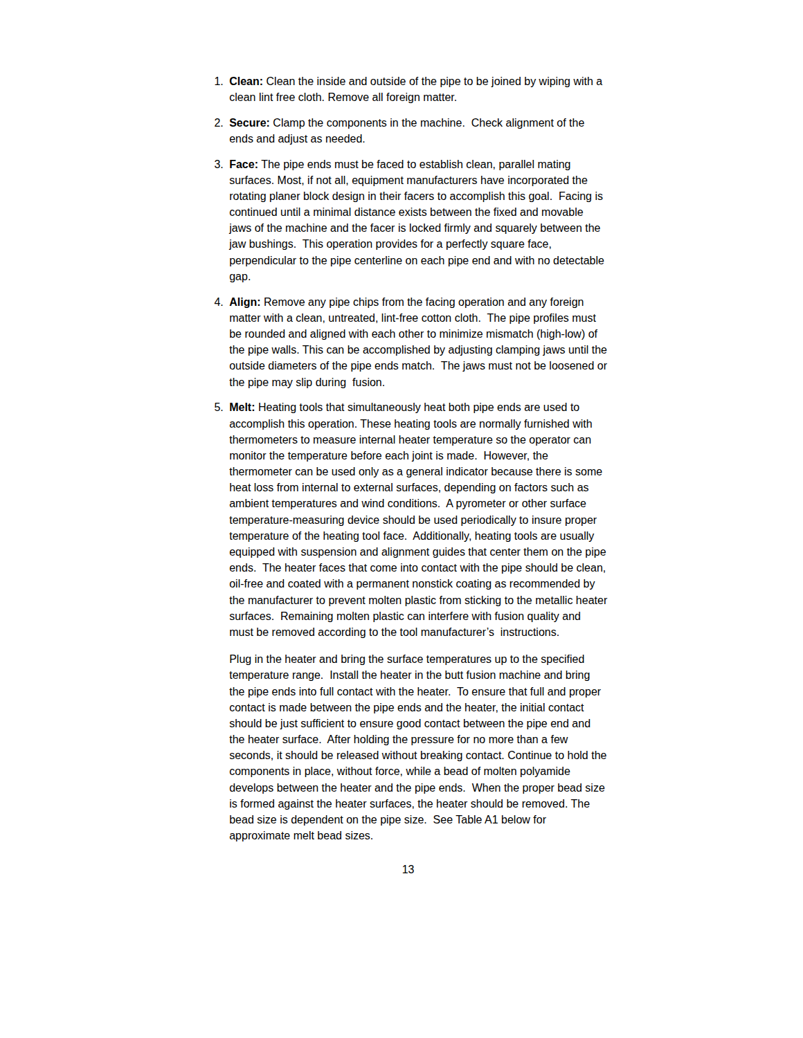Clean: Clean the inside and outside of the pipe to be joined by wiping with a clean lint free cloth. Remove all foreign matter.
Secure: Clamp the components in the machine. Check alignment of the ends and adjust as needed.
Face: The pipe ends must be faced to establish clean, parallel mating surfaces. Most, if not all, equipment manufacturers have incorporated the rotating planer block design in their facers to accomplish this goal. Facing is continued until a minimal distance exists between the fixed and movable jaws of the machine and the facer is locked firmly and squarely between the jaw bushings. This operation provides for a perfectly square face, perpendicular to the pipe centerline on each pipe end and with no detectable gap.
Align: Remove any pipe chips from the facing operation and any foreign matter with a clean, untreated, lint-free cotton cloth. The pipe profiles must be rounded and aligned with each other to minimize mismatch (high-low) of the pipe walls. This can be accomplished by adjusting clamping jaws until the outside diameters of the pipe ends match. The jaws must not be loosened or the pipe may slip during fusion.
Melt: Heating tools that simultaneously heat both pipe ends are used to accomplish this operation. These heating tools are normally furnished with thermometers to measure internal heater temperature so the operator can monitor the temperature before each joint is made. However, the thermometer can be used only as a general indicator because there is some heat loss from internal to external surfaces, depending on factors such as ambient temperatures and wind conditions. A pyrometer or other surface temperature-measuring device should be used periodically to insure proper temperature of the heating tool face. Additionally, heating tools are usually equipped with suspension and alignment guides that center them on the pipe ends. The heater faces that come into contact with the pipe should be clean, oil-free and coated with a permanent nonstick coating as recommended by the manufacturer to prevent molten plastic from sticking to the metallic heater surfaces. Remaining molten plastic can interfere with fusion quality and must be removed according to the tool manufacturer’s instructions.
Plug in the heater and bring the surface temperatures up to the specified temperature range. Install the heater in the butt fusion machine and bring the pipe ends into full contact with the heater. To ensure that full and proper contact is made between the pipe ends and the heater, the initial contact should be just sufficient to ensure good contact between the pipe end and the heater surface. After holding the pressure for no more than a few seconds, it should be released without breaking contact. Continue to hold the components in place, without force, while a bead of molten polyamide develops between the heater and the pipe ends. When the proper bead size is formed against the heater surfaces, the heater should be removed. The bead size is dependent on the pipe size. See Table A1 below for approximate melt bead sizes.
13